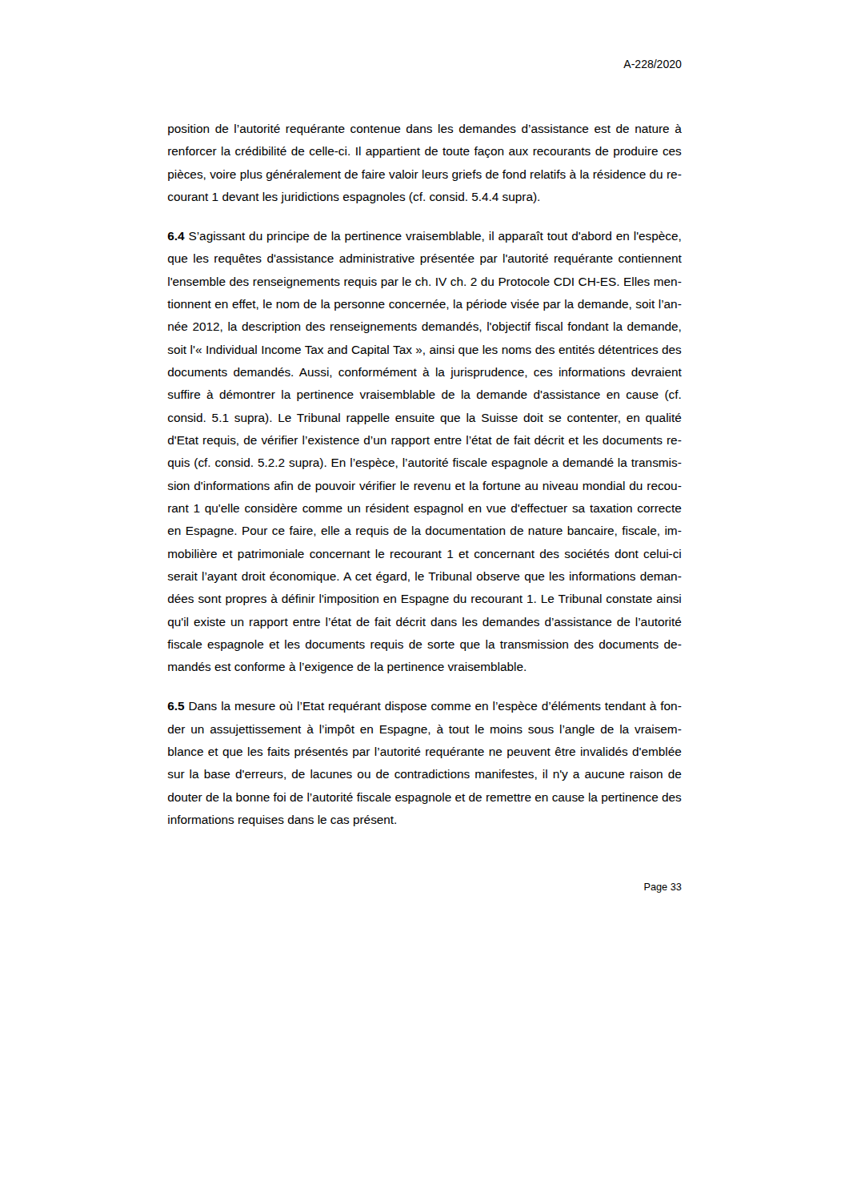A-228/2020
position de l’autorité requérante contenue dans les demandes d’assistance est de nature à renforcer la crédibilité de celle-ci. Il appartient de toute façon aux recourants de produire ces pièces, voire plus généralement de faire valoir leurs griefs de fond relatifs à la résidence du recourant 1 devant les juridictions espagnoles (cf. consid. 5.4.4 supra).
6.4 S’agissant du principe de la pertinence vraisemblable, il apparaît tout d'abord en l'espèce, que les requêtes d'assistance administrative présentée par l'autorité requérante contiennent l'ensemble des renseignements requis par le ch. IV ch. 2 du Protocole CDI CH-ES. Elles mentionnent en effet, le nom de la personne concernée, la période visée par la demande, soit l’année 2012, la description des renseignements demandés, l'objectif fiscal fondant la demande, soit l'« Individual Income Tax and Capital Tax », ainsi que les noms des entités détentrices des documents demandés. Aussi, conformément à la jurisprudence, ces informations devraient suffire à démontrer la pertinence vraisemblable de la demande d'assistance en cause (cf. consid. 5.1 supra). Le Tribunal rappelle ensuite que la Suisse doit se contenter, en qualité d'Etat requis, de vérifier l’existence d’un rapport entre l’état de fait décrit et les documents requis (cf. consid. 5.2.2 supra). En l’espèce, l’autorité fiscale espagnole a demandé la transmission d'informations afin de pouvoir vérifier le revenu et la fortune au niveau mondial du recourant 1 qu'elle considère comme un résident espagnol en vue d'effectuer sa taxation correcte en Espagne. Pour ce faire, elle a requis de la documentation de nature bancaire, fiscale, immobilière et patrimoniale concernant le recourant 1 et concernant des sociétés dont celui-ci serait l’ayant droit économique. A cet égard, le Tribunal observe que les informations demandées sont propres à définir l'imposition en Espagne du recourant 1. Le Tribunal constate ainsi qu'il existe un rapport entre l’état de fait décrit dans les demandes d’assistance de l’autorité fiscale espagnole et les documents requis de sorte que la transmission des documents demandés est conforme à l’exigence de la pertinence vraisemblable.
6.5 Dans la mesure où l’Etat requérant dispose comme en l’espèce d’éléments tendant à fonder un assujettissement à l’impôt en Espagne, à tout le moins sous l’angle de la vraisemblance et que les faits présentés par l’autorité requérante ne peuvent être invalidés d'emblée sur la base d'erreurs, de lacunes ou de contradictions manifestes, il n'y a aucune raison de douter de la bonne foi de l’autorité fiscale espagnole et de remettre en cause la pertinence des informations requises dans le cas présent.
Page 33